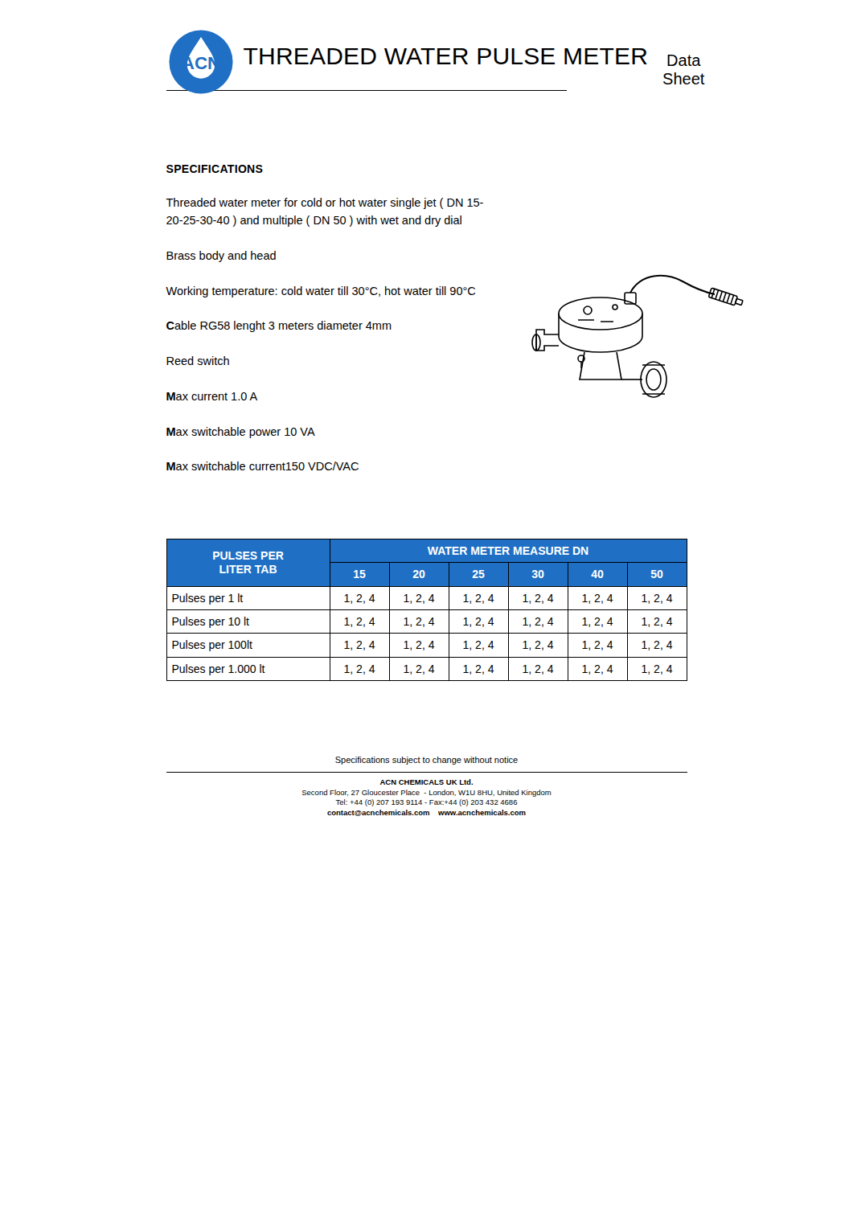ACN
THREADED WATER PULSE METER
Data
Sheet
SPECIFICATIONS
Threaded water meter for cold or hot water single jet ( DN 15-20-25-30-40 ) and multiple ( DN 50 ) with wet and dry dial
Brass body and head
Working temperature: cold water till 30°C, hot water till 90°C
Cable RG58 lenght 3 meters diameter 4mm
Reed switch
Max current 1.0 A
Max switchable power 10 VA
Max switchable current150 VDC/VAC
| PULSES PER LITER TAB | WATER METER MEASURE DN |
| --- | --- |
| 15 | 20 | 25 | 30 | 40 | 50 |
| Pulses per 1 lt | 1, 2, 4 | 1, 2, 4 | 1, 2, 4 | 1, 2, 4 | 1, 2, 4 | 1, 2, 4 |
| Pulses per 10 lt | 1, 2, 4 | 1, 2, 4 | 1, 2, 4 | 1, 2, 4 | 1, 2, 4 | 1, 2, 4 |
| Pulses per 100lt | 1, 2, 4 | 1, 2, 4 | 1, 2, 4 | 1, 2, 4 | 1, 2, 4 | 1, 2, 4 |
| Pulses per 1.000 lt | 1, 2, 4 | 1, 2, 4 | 1, 2, 4 | 1, 2, 4 | 1, 2, 4 | 1, 2, 4 |
Specifications subject to change without notice
ACN CHEMICALS UK Ltd.
Second Floor, 27 Gloucester Place - London, W1U 8HU, United Kingdom
Tel: +44 (0) 207 193 9114 - Fax:+44 (0) 203 432 4686
contact@acnchemicals.com www.acnchemicals.com